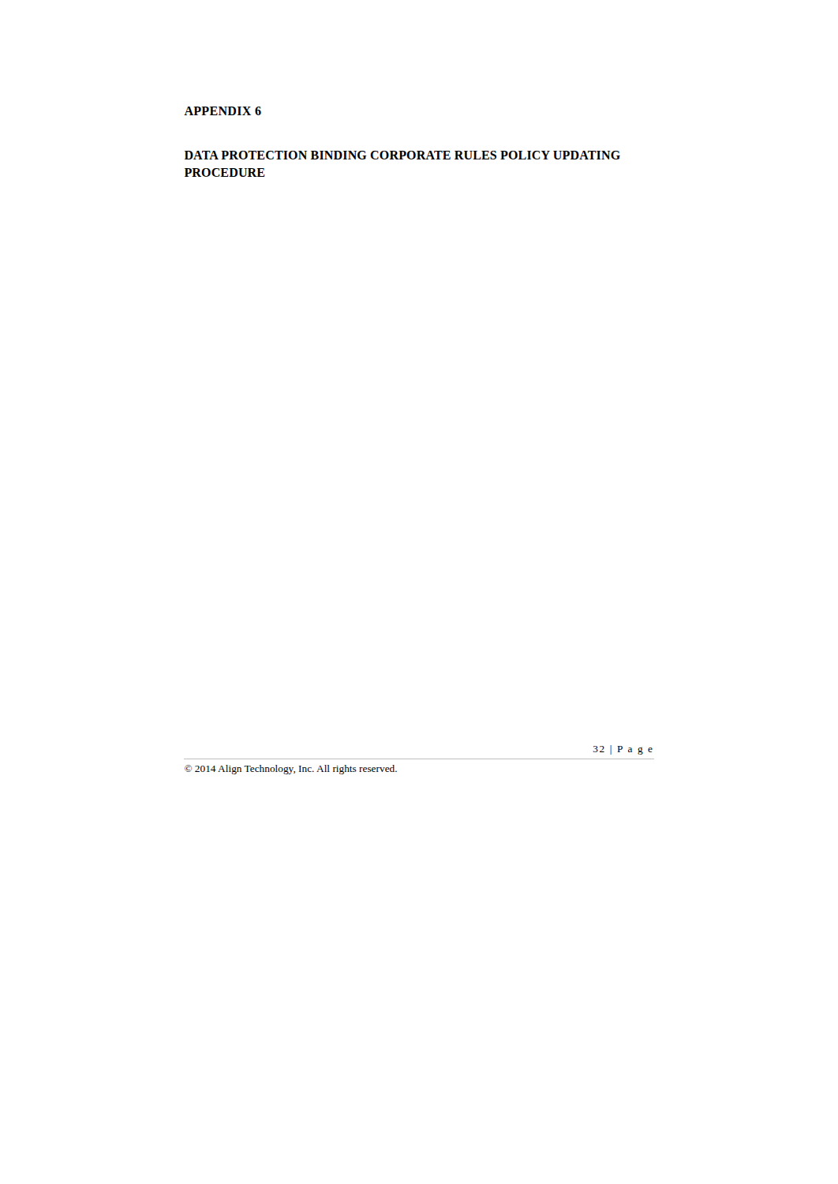APPENDIX 6
DATA PROTECTION BINDING CORPORATE RULES POLICY UPDATING PROCEDURE
32 | P a g e
© 2014 Align Technology, Inc. All rights reserved.